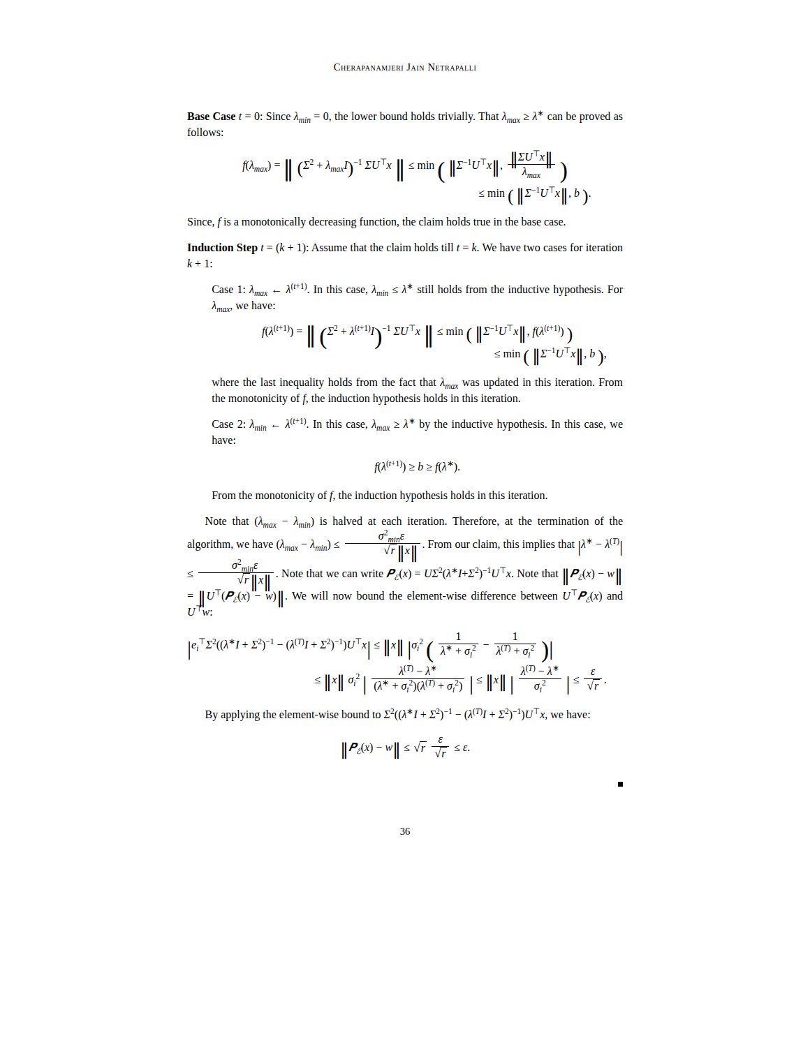Cherapanamjeri Jain Netrapalli
Base Case t = 0: Since λmin = 0, the lower bound holds trivially. That λmax ≥ λ∗ can be proved as follows:
f(λmax) = ∥ (Σ2 + λmaxI)−1 ΣU⊤x ∥ ≤ min ( ∥Σ−1U⊤x∥, ∥ΣU⊤x∥λmax )
≤ min ( ∥Σ−1U⊤x∥, b ).
Since, f is a monotonically decreasing function, the claim holds true in the base case.
Induction Step t = (k + 1): Assume that the claim holds till t = k. We have two cases for iteration k + 1:
Case 1: λmax ← λ(t+1). In this case, λmin ≤ λ∗ still holds from the inductive hypothesis. For λmax, we have:
f(λ(t+1)) = ∥ (Σ2 + λ(t+1)I)−1 ΣU⊤x ∥ ≤ min ( ∥Σ−1U⊤x∥, f(λ(t+1)) )
≤ min ( ∥Σ−1U⊤x∥, b ),
where the last inequality holds from the fact that λmax was updated in this iteration. From the monotonicity of f, the induction hypothesis holds in this iteration.
Case 2: λmin ← λ(t+1). In this case, λmax ≥ λ∗ by the inductive hypothesis. In this case, we have:
f(λ(t+1)) ≥ b ≥ f(λ∗).
From the monotonicity of f, the induction hypothesis holds in this iteration.
Note that (λmax − λmin) is halved at each iteration. Therefore, at the termination of the algorithm, we have (λmax − λmin) ≤ σ2minε√r∥x∥. From our claim, this implies that |λ∗ − λ(T)| ≤ σ2minε√r∥x∥. Note that we can write 𝑷ℰ(x) = UΣ2(λ∗I+Σ2)−1U⊤x. Note that ∥𝑷ℰ(x) − w∥ = ∥U⊤(𝑷ℰ(x) − w)∥. We will now bound the element-wise difference between U⊤𝑷ℰ(x) and U⊤w:
|ei⊤Σ2((λ∗I + Σ2)−1 − (λ(T)I + Σ2)−1)U⊤x| ≤ ∥x∥ |σi2 ( 1 λ∗ + σi2 − 1 λ(T) + σi2 )|
≤ ∥x∥ σi2 | λ(T) − λ∗(λ∗ + σi2)(λ(T) + σi2) | ≤ ∥x∥ | λ(T) − λ∗σi2 | ≤ ε√r.
By applying the element-wise bound to Σ2((λ∗I + Σ2)−1 − (λ(T)I + Σ2)−1)U⊤x, we have:
∥𝑷ℰ(x) − w∥ ≤ √r ε√r ≤ ε.
36